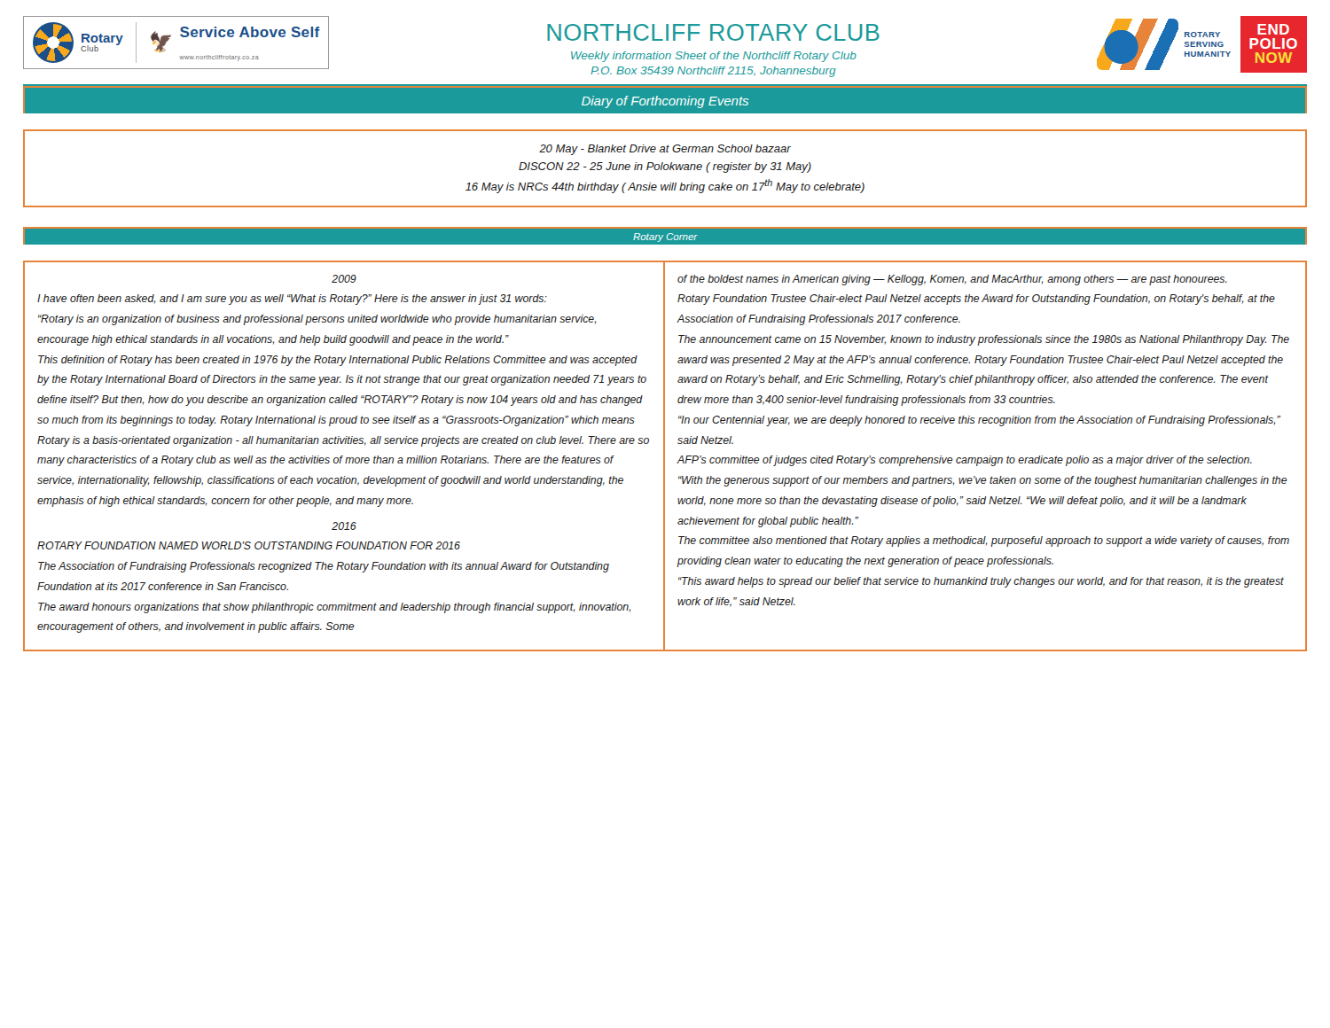Rotary Club
🦅
Service Above Self www.northcliffrotary.co.za
NORTHCLIFF ROTARY CLUB
Weekly information Sheet of the Northcliff Rotary Club
P.O. Box 35439 Northcliff 2115, Johannesburg
ROTARY
SERVING
HUMANITY
END POLIO NOW
Diary of Forthcoming Events
20 May - Blanket Drive at German School bazaar
DISCON 22 - 25 June in Polokwane ( register by 31 May)
16 May is NRCs 44th birthday ( Ansie will bring cake on 17th May to celebrate)
Rotary Corner
2009
I have often been asked, and I am sure you as well “What is Rotary?” Here is the answer in just 31 words:
“Rotary is an organization of business and professional persons united worldwide who provide humanitarian service, encourage high ethical standards in all vocations, and help build goodwill and peace in the world.”
This definition of Rotary has been created in 1976 by the Rotary International Public Relations Committee and was accepted by the Rotary International Board of Directors in the same year. Is it not strange that our great organization needed 71 years to define itself? But then, how do you describe an organization called “ROTARY”? Rotary is now 104 years old and has changed so much from its beginnings to today. Rotary International is proud to see itself as a “Grassroots-Organization” which means Rotary is a basis-orientated organization - all humanitarian activities, all service projects are created on club level. There are so many characteristics of a Rotary club as well as the activities of more than a million Rotarians. There are the features of service, internationality, fellowship, classifications of each vocation, development of goodwill and world understanding, the emphasis of high ethical standards, concern for other people, and many more.
2016
ROTARY FOUNDATION NAMED WORLD'S OUTSTANDING FOUNDATION FOR 2016
The Association of Fundraising Professionals recognized The Rotary Foundation with its annual Award for Outstanding Foundation at its 2017 conference in San Francisco.
The award honours organizations that show philanthropic commitment and leadership through financial support, innovation, encouragement of others, and involvement in public affairs. Some
of the boldest names in American giving — Kellogg, Komen, and MacArthur, among others — are past honourees.
Rotary Foundation Trustee Chair-elect Paul Netzel accepts the Award for Outstanding Foundation, on Rotary's behalf, at the Association of Fundraising Professionals 2017 conference.
The announcement came on 15 November, known to industry professionals since the 1980s as National Philanthropy Day. The award was presented 2 May at the AFP’s annual conference. Rotary Foundation Trustee Chair-elect Paul Netzel accepted the award on Rotary’s behalf, and Eric Schmelling, Rotary's chief philanthropy officer, also attended the conference. The event drew more than 3,400 senior-level fundraising professionals from 33 countries.
“In our Centennial year, we are deeply honored to receive this recognition from the Association of Fundraising Professionals,” said Netzel.
AFP’s committee of judges cited Rotary’s comprehensive campaign to eradicate polio as a major driver of the selection.
“With the generous support of our members and partners, we’ve taken on some of the toughest humanitarian challenges in the world, none more so than the devastating disease of polio,” said Netzel. “We will defeat polio, and it will be a landmark achievement for global public health.”
The committee also mentioned that Rotary applies a methodical, purposeful approach to support a wide variety of causes, from providing clean water to educating the next generation of peace professionals.
“This award helps to spread our belief that service to humankind truly changes our world, and for that reason, it is the greatest work of life,” said Netzel.